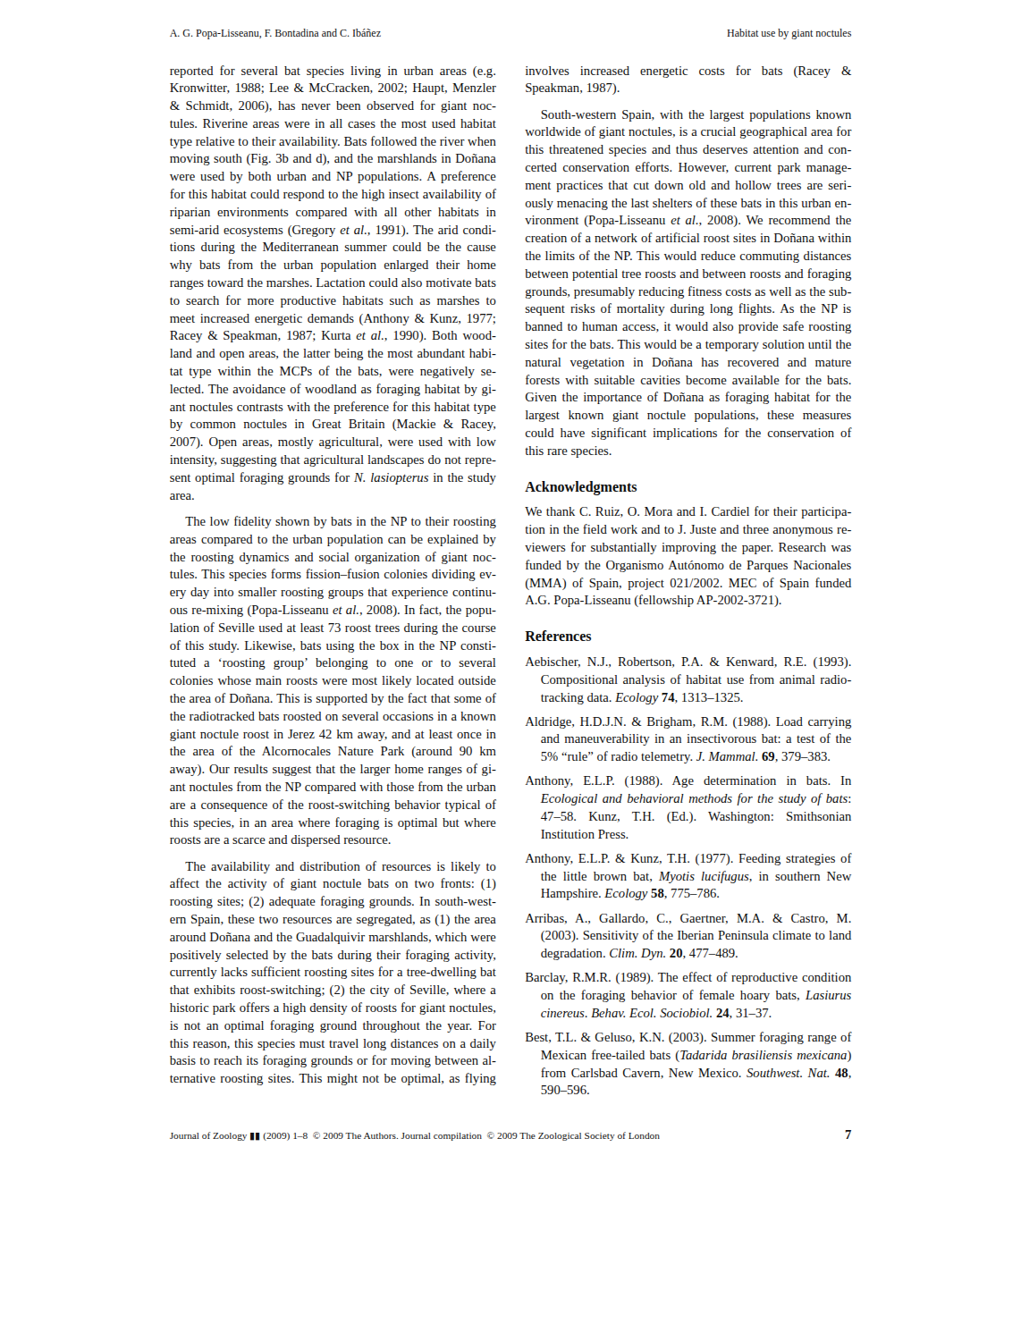A. G. Popa-Lisseanu, F. Bontadina and C. Ibáñez
Habitat use by giant noctules
reported for several bat species living in urban areas (e.g. Kronwitter, 1988; Lee & McCracken, 2002; Haupt, Menzler & Schmidt, 2006), has never been observed for giant noctules. Riverine areas were in all cases the most used habitat type relative to their availability. Bats followed the river when moving south (Fig. 3b and d), and the marshlands in Doñana were used by both urban and NP populations. A preference for this habitat could respond to the high insect availability of riparian environments compared with all other habitats in semi-arid ecosystems (Gregory et al., 1991). The arid conditions during the Mediterranean summer could be the cause why bats from the urban population enlarged their home ranges toward the marshes. Lactation could also motivate bats to search for more productive habitats such as marshes to meet increased energetic demands (Anthony & Kunz, 1977; Racey & Speakman, 1987; Kurta et al., 1990). Both woodland and open areas, the latter being the most abundant habitat type within the MCPs of the bats, were negatively selected. The avoidance of woodland as foraging habitat by giant noctules contrasts with the preference for this habitat type by common noctules in Great Britain (Mackie & Racey, 2007). Open areas, mostly agricultural, were used with low intensity, suggesting that agricultural landscapes do not represent optimal foraging grounds for N. lasiopterus in the study area.
The low fidelity shown by bats in the NP to their roosting areas compared to the urban population can be explained by the roosting dynamics and social organization of giant noctules. This species forms fission–fusion colonies dividing every day into smaller roosting groups that experience continuous re-mixing (Popa-Lisseanu et al., 2008). In fact, the population of Seville used at least 73 roost trees during the course of this study. Likewise, bats using the box in the NP constituted a ‘roosting group’ belonging to one or to several colonies whose main roosts were most likely located outside the area of Doñana. This is supported by the fact that some of the radiotracked bats roosted on several occasions in a known giant noctule roost in Jerez 42 km away, and at least once in the area of the Alcornocales Nature Park (around 90 km away). Our results suggest that the larger home ranges of giant noctules from the NP compared with those from the urban are a consequence of the roost-switching behavior typical of this species, in an area where foraging is optimal but where roosts are a scarce and dispersed resource.
The availability and distribution of resources is likely to affect the activity of giant noctule bats on two fronts: (1) roosting sites; (2) adequate foraging grounds. In south-western Spain, these two resources are segregated, as (1) the area around Doñana and the Guadalquivir marshlands, which were positively selected by the bats during their foraging activity, currently lacks sufficient roosting sites for a tree-dwelling bat that exhibits roost-switching; (2) the city of Seville, where a historic park offers a high density of roosts for giant noctules, is not an optimal foraging ground throughout the year. For this reason, this species must travel long distances on a daily basis to reach its foraging grounds or for moving between alternative roosting sites. This might not be optimal, as flying involves increased energetic costs for bats (Racey & Speakman, 1987).
South-western Spain, with the largest populations known worldwide of giant noctules, is a crucial geographical area for this threatened species and thus deserves attention and concerted conservation efforts. However, current park management practices that cut down old and hollow trees are seriously menacing the last shelters of these bats in this urban environment (Popa-Lisseanu et al., 2008). We recommend the creation of a network of artificial roost sites in Doñana within the limits of the NP. This would reduce commuting distances between potential tree roosts and between roosts and foraging grounds, presumably reducing fitness costs as well as the subsequent risks of mortality during long flights. As the NP is banned to human access, it would also provide safe roosting sites for the bats. This would be a temporary solution until the natural vegetation in Doñana has recovered and mature forests with suitable cavities become available for the bats. Given the importance of Doñana as foraging habitat for the largest known giant noctule populations, these measures could have significant implications for the conservation of this rare species.
Acknowledgments
We thank C. Ruiz, O. Mora and I. Cardiel for their participation in the field work and to J. Juste and three anonymous reviewers for substantially improving the paper. Research was funded by the Organismo Autónomo de Parques Nacionales (MMA) of Spain, project 021/2002. MEC of Spain funded A.G. Popa-Lisseanu (fellowship AP-2002-3721).
References
Aebischer, N.J., Robertson, P.A. & Kenward, R.E. (1993). Compositional analysis of habitat use from animal radio-tracking data. Ecology 74, 1313–1325.
Aldridge, H.D.J.N. & Brigham, R.M. (1988). Load carrying and maneuverability in an insectivorous bat: a test of the 5% “rule” of radio telemetry. J. Mammal. 69, 379–383.
Anthony, E.L.P. (1988). Age determination in bats. In Ecological and behavioral methods for the study of bats: 47–58. Kunz, T.H. (Ed.). Washington: Smithsonian Institution Press.
Anthony, E.L.P. & Kunz, T.H. (1977). Feeding strategies of the little brown bat, Myotis lucifugus, in southern New Hampshire. Ecology 58, 775–786.
Arribas, A., Gallardo, C., Gaertner, M.A. & Castro, M. (2003). Sensitivity of the Iberian Peninsula climate to land degradation. Clim. Dyn. 20, 477–489.
Barclay, R.M.R. (1989). The effect of reproductive condition on the foraging behavior of female hoary bats, Lasiurus cinereus. Behav. Ecol. Sociobiol. 24, 31–37.
Best, T.L. & Geluso, K.N. (2003). Summer foraging range of Mexican free-tailed bats (Tadarida brasiliensis mexicana) from Carlsbad Cavern, New Mexico. Southwest. Nat. 48, 590–596.
Journal of Zoology ▮▮ (2009) 1–8 © 2009 The Authors. Journal compilation © 2009 The Zoological Society of London
7